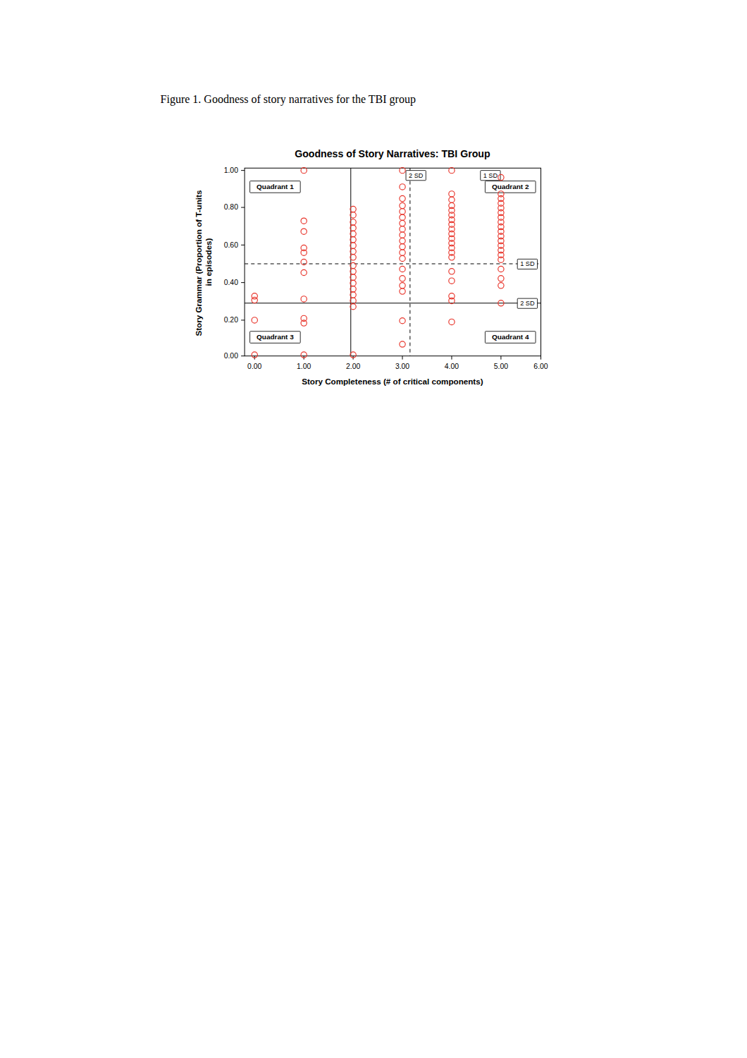Figure 1. Goodness of story narratives for the TBI group
Goodness of Story Narratives: TBI Group Goodness of Story Narratives: TBI Group 2 SD 1 SD 1 SD 2 SD Quadrant 1 Quadrant 2 Quadrant 3 Quadrant 4 1.00 0.80 0.60 0.40 0.20 0.00 0.00 1.00 2.00 3.00 4.00 5.00 6.00 Story Completeness (# of critical components) Story Grammar (Proportion of T-units in episodes)